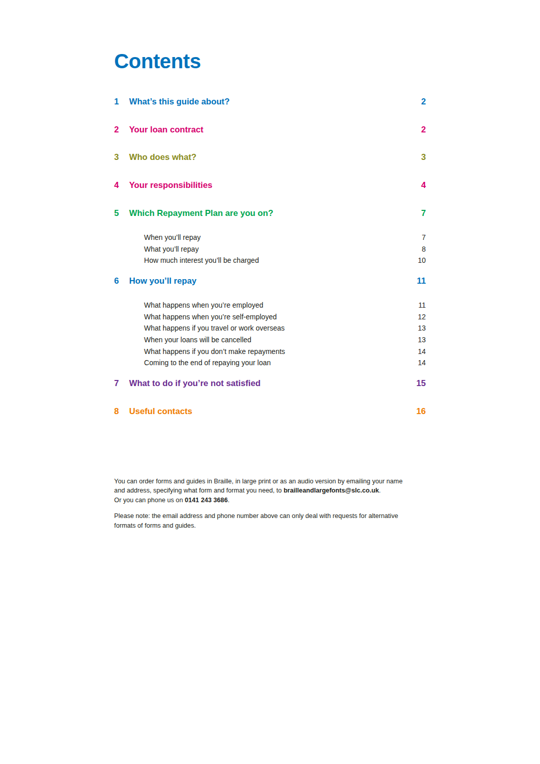Contents
| 1 | What’s this guide about? | 2 |
| 2 | Your loan contract | 2 |
| 3 | Who does what? | 3 |
| 4 | Your responsibilities | 4 |
| 5 | Which Repayment Plan are you on? | 7 |
| | When you’ll repay | 7 |
| | What you’ll repay | 8 |
| | How much interest you’ll be charged | 10 |
| 6 | How you’ll repay | 11 |
| | What happens when you’re employed | 11 |
| | What happens when you’re self-employed | 12 |
| | What happens if you travel or work overseas | 13 |
| | When your loans will be cancelled | 13 |
| | What happens if you don’t make repayments | 14 |
| | Coming to the end of repaying your loan | 14 |
| 7 | What to do if you’re not satisfied | 15 |
| 8 | Useful contacts | 16 |
You can order forms and guides in Braille, in large print or as an audio version by emailing your name and address, specifying what form and format you need, to brailleandlargefonts@slc.co.uk.
Or you can phone us on 0141 243 3686.
Please note: the email address and phone number above can only deal with requests for alternative formats of forms and guides.